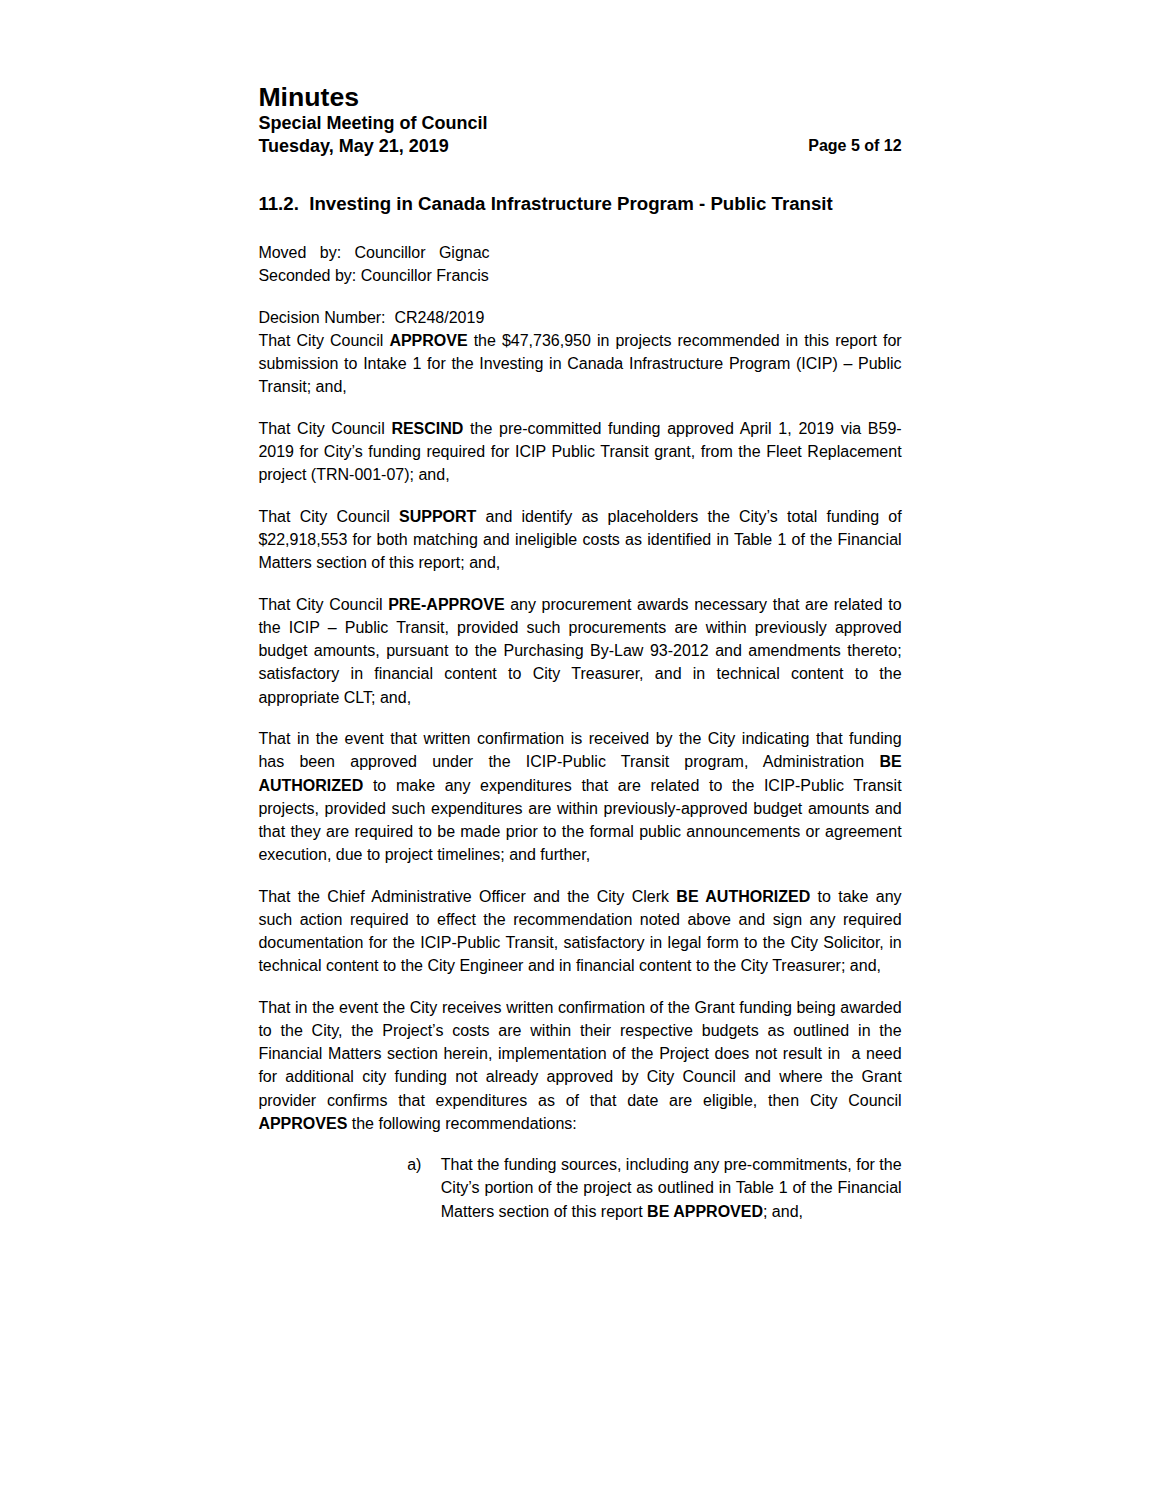Minutes
Special Meeting of Council
Tuesday, May 21, 2019
Page 5 of 12
11.2. Investing in Canada Infrastructure Program - Public Transit
Moved by: Councillor Gignac
Seconded by: Councillor Francis
Decision Number: CR248/2019
That City Council APPROVE the $47,736,950 in projects recommended in this report for submission to Intake 1 for the Investing in Canada Infrastructure Program (ICIP) – Public Transit; and,
That City Council RESCIND the pre-committed funding approved April 1, 2019 via B59-2019 for City’s funding required for ICIP Public Transit grant, from the Fleet Replacement project (TRN-001-07); and,
That City Council SUPPORT and identify as placeholders the City’s total funding of $22,918,553 for both matching and ineligible costs as identified in Table 1 of the Financial Matters section of this report; and,
That City Council PRE-APPROVE any procurement awards necessary that are related to the ICIP – Public Transit, provided such procurements are within previously approved budget amounts, pursuant to the Purchasing By-Law 93-2012 and amendments thereto; satisfactory in financial content to City Treasurer, and in technical content to the appropriate CLT; and,
That in the event that written confirmation is received by the City indicating that funding has been approved under the ICIP-Public Transit program, Administration BE AUTHORIZED to make any expenditures that are related to the ICIP-Public Transit projects, provided such expenditures are within previously-approved budget amounts and that they are required to be made prior to the formal public announcements or agreement execution, due to project timelines; and further,
That the Chief Administrative Officer and the City Clerk BE AUTHORIZED to take any such action required to effect the recommendation noted above and sign any required documentation for the ICIP-Public Transit, satisfactory in legal form to the City Solicitor, in technical content to the City Engineer and in financial content to the City Treasurer; and,
That in the event the City receives written confirmation of the Grant funding being awarded to the City, the Project’s costs are within their respective budgets as outlined in the Financial Matters section herein, implementation of the Project does not result in a need for additional city funding not already approved by City Council and where the Grant provider confirms that expenditures as of that date are eligible, then City Council APPROVES the following recommendations:
a) That the funding sources, including any pre-commitments, for the City’s portion of the project as outlined in Table 1 of the Financial Matters section of this report BE APPROVED; and,